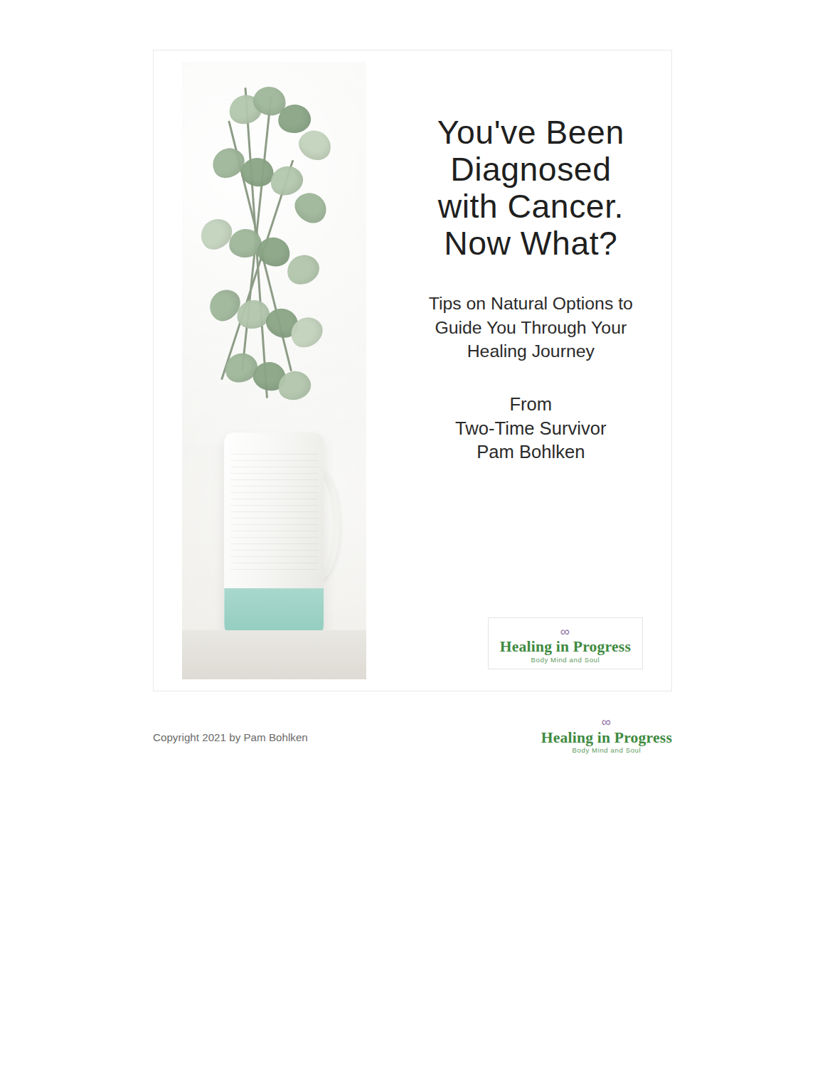You've Been Diagnosed with Cancer.
Now What?
Tips on Natural Options to Guide You Through Your Healing Journey
From
Two-Time Survivor Pam Bohlken
∞ Healing in Progress Body Mind and Soul
Copyright 2021 by Pam Bohlken
∞ Healing in Progress Body Mind and Soul